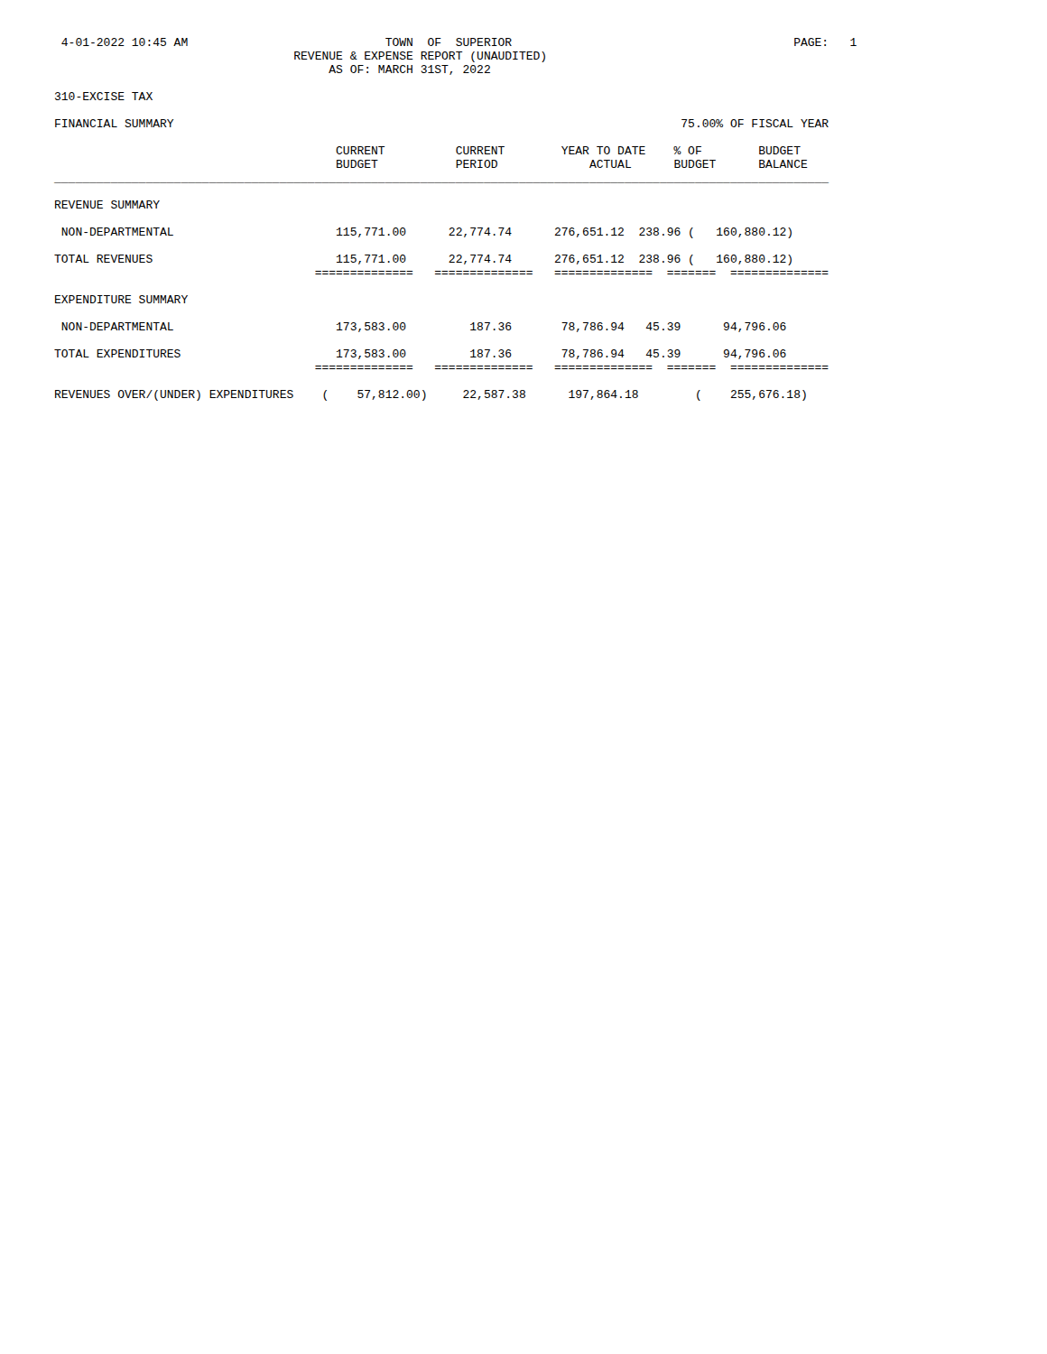4-01-2022 10:45 AM                            TOWN  OF  SUPERIOR                                        PAGE:   1
                                  REVENUE & EXPENSE REPORT (UNAUDITED)
                                       AS OF: MARCH 31ST, 2022

310-EXCISE TAX

FINANCIAL SUMMARY                                                                        75.00% OF FISCAL YEAR

                                        CURRENT          CURRENT        YEAR TO DATE    % OF        BUDGET
                                        BUDGET           PERIOD             ACTUAL      BUDGET      BALANCE
______________________________________________________________________________________________________________

REVENUE SUMMARY

 NON-DEPARTMENTAL                       115,771.00      22,774.74      276,651.12  238.96 (   160,880.12)

TOTAL REVENUES                          115,771.00      22,774.74      276,651.12  238.96 (   160,880.12)
                                     ==============   ==============   ==============  =======  ==============

EXPENDITURE SUMMARY

 NON-DEPARTMENTAL                       173,583.00         187.36       78,786.94   45.39      94,796.06

TOTAL EXPENDITURES                      173,583.00         187.36       78,786.94   45.39      94,796.06
                                     ==============   ==============   ==============  =======  ==============

REVENUES OVER/(UNDER) EXPENDITURES    (    57,812.00)     22,587.38      197,864.18        (    255,676.18)